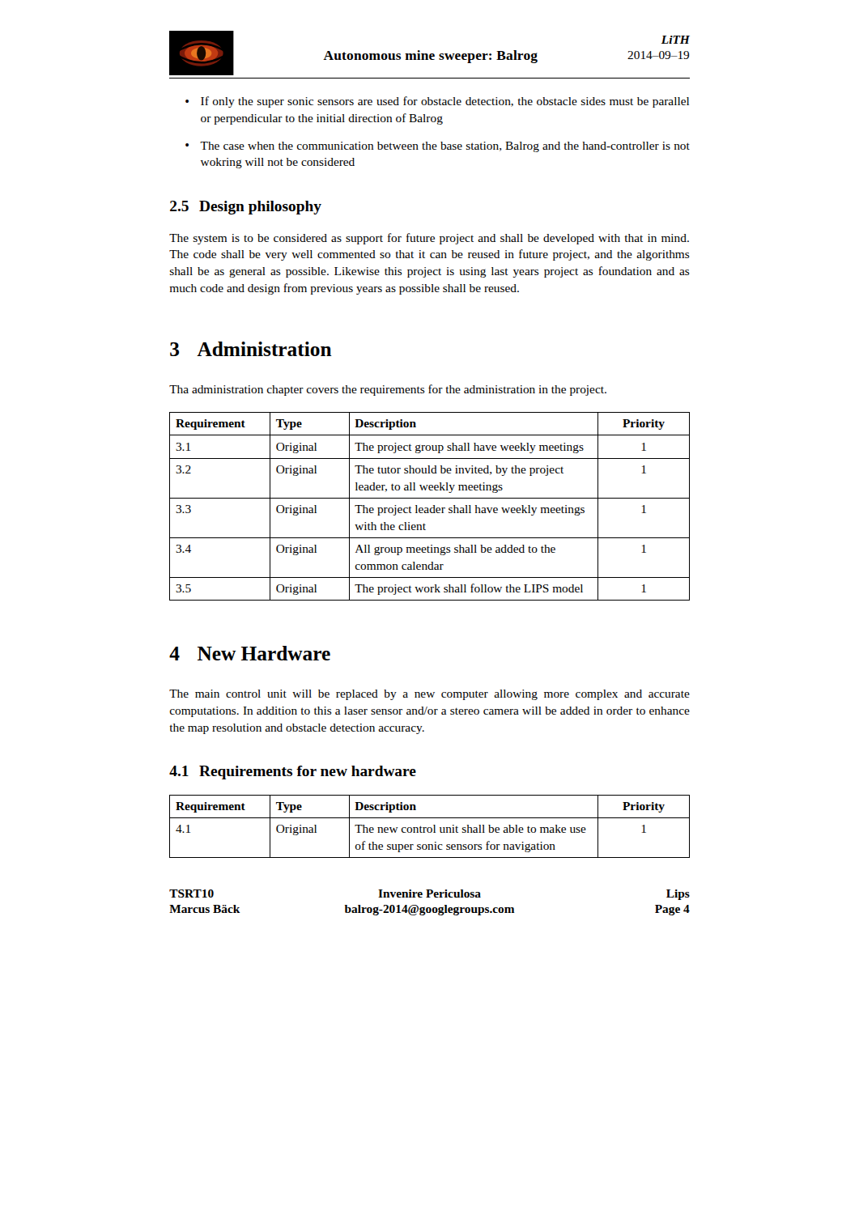Autonomous mine sweeper: Balrog
LiTH
2014–09–19
If only the super sonic sensors are used for obstacle detection, the obstacle sides must be parallel or perpendicular to the initial direction of Balrog
The case when the communication between the base station, Balrog and the hand-controller is not wokring will not be considered
2.5 Design philosophy
The system is to be considered as support for future project and shall be developed with that in mind. The code shall be very well commented so that it can be reused in future project, and the algorithms shall be as general as possible. Likewise this project is using last years project as foundation and as much code and design from previous years as possible shall be reused.
3 Administration
Tha administration chapter covers the requirements for the administration in the project.
| Requirement | Type | Description | Priority |
| --- | --- | --- | --- |
| 3.1 | Original | The project group shall have weekly meetings | 1 |
| 3.2 | Original | The tutor should be invited, by the project leader, to all weekly meetings | 1 |
| 3.3 | Original | The project leader shall have weekly meetings with the client | 1 |
| 3.4 | Original | All group meetings shall be added to the common calendar | 1 |
| 3.5 | Original | The project work shall follow the LIPS model | 1 |
4 New Hardware
The main control unit will be replaced by a new computer allowing more complex and accurate computations. In addition to this a laser sensor and/or a stereo camera will be added in order to enhance the map resolution and obstacle detection accuracy.
4.1 Requirements for new hardware
| Requirement | Type | Description | Priority |
| --- | --- | --- | --- |
| 4.1 | Original | The new control unit shall be able to make use of the super sonic sensors for navigation | 1 |
TSRT10
Marcus Bäck
Invenire Periculosa
balrog-2014@googlegroups.com
Lips
Page 4